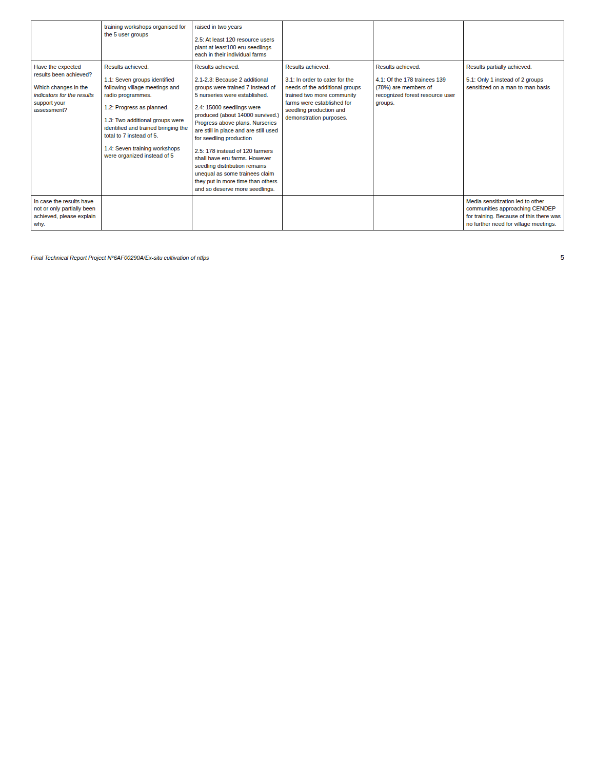| | training workshops organised for the 5 user groups | raised in two years 2.5: At least 120 resource users plant at least100 eru seedlings each in their individual farms | | | |
| Have the expected results been achieved? Which changes in the indicators for the results support your assessment? | Results achieved. 1.1: Seven groups identified following village meetings and radio programmes. 1.2: Progress as planned. 1.3: Two additional groups were identified and trained bringing the total to 7 instead of 5. 1.4: Seven training workshops were organized instead of 5 | Results achieved. 2.1-2.3: Because 2 additional groups were trained 7 instead of 5 nurseries were established. 2.4: 15000 seedlings were produced (about 14000 survived.) Progress above plans. Nurseries are still in place and are still used for seedling production 2.5: 178 instead of 120 farmers shall have eru farms. However seedling distribution remains unequal as some trainees claim they put in more time than others and so deserve more seedlings. | Results achieved. 3.1: In order to cater for the needs of the additional groups trained two more community farms were established for seedling production and demonstration purposes. | Results achieved. 4.1: Of the 178 trainees 139 (78%) are members of recognized forest resource user groups. | Results partially achieved. 5.1: Only 1 instead of 2 groups sensitized on a man to man basis |
| In case the results have not or only partially been achieved, please explain why. | | | | | Media sensitization led to other communities approaching CENDEP for training. Because of this there was no further need for village meetings. |
Final Technical Report Project N°6AF00290A/Ex-situ cultivation of ntfps 5